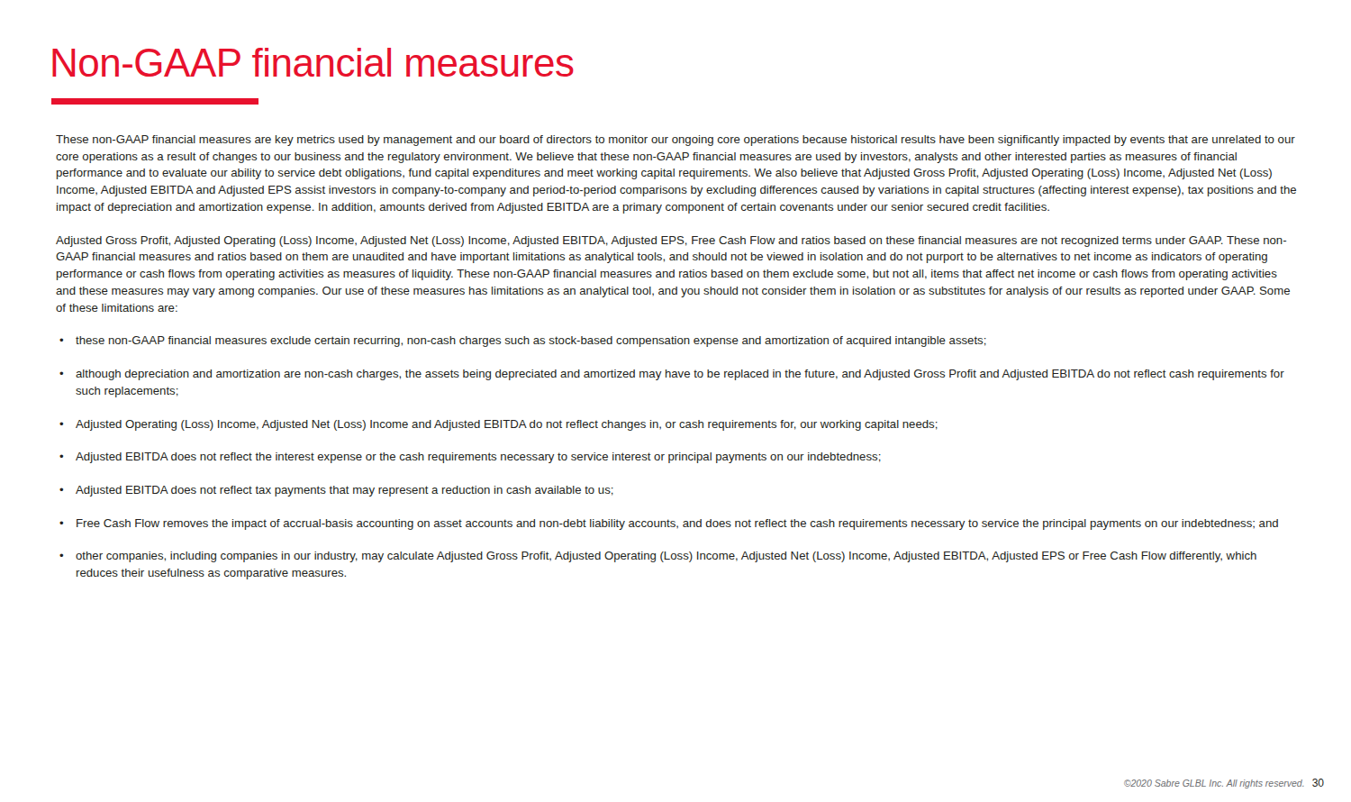Non-GAAP financial measures
These non-GAAP financial measures are key metrics used by management and our board of directors to monitor our ongoing core operations because historical results have been significantly impacted by events that are unrelated to our core operations as a result of changes to our business and the regulatory environment. We believe that these non-GAAP financial measures are used by investors, analysts and other interested parties as measures of financial performance and to evaluate our ability to service debt obligations, fund capital expenditures and meet working capital requirements. We also believe that Adjusted Gross Profit, Adjusted Operating (Loss) Income, Adjusted Net (Loss) Income, Adjusted EBITDA and Adjusted EPS assist investors in company-to-company and period-to-period comparisons by excluding differences caused by variations in capital structures (affecting interest expense), tax positions and the impact of depreciation and amortization expense. In addition, amounts derived from Adjusted EBITDA are a primary component of certain covenants under our senior secured credit facilities.
Adjusted Gross Profit, Adjusted Operating (Loss) Income, Adjusted Net (Loss) Income, Adjusted EBITDA, Adjusted EPS, Free Cash Flow and ratios based on these financial measures are not recognized terms under GAAP. These non-GAAP financial measures and ratios based on them are unaudited and have important limitations as analytical tools, and should not be viewed in isolation and do not purport to be alternatives to net income as indicators of operating performance or cash flows from operating activities as measures of liquidity. These non-GAAP financial measures and ratios based on them exclude some, but not all, items that affect net income or cash flows from operating activities and these measures may vary among companies. Our use of these measures has limitations as an analytical tool, and you should not consider them in isolation or as substitutes for analysis of our results as reported under GAAP. Some of these limitations are:
these non-GAAP financial measures exclude certain recurring, non-cash charges such as stock-based compensation expense and amortization of acquired intangible assets;
although depreciation and amortization are non-cash charges, the assets being depreciated and amortized may have to be replaced in the future, and Adjusted Gross Profit and Adjusted EBITDA do not reflect cash requirements for such replacements;
Adjusted Operating (Loss) Income, Adjusted Net (Loss) Income and Adjusted EBITDA do not reflect changes in, or cash requirements for, our working capital needs;
Adjusted EBITDA does not reflect the interest expense or the cash requirements necessary to service interest or principal payments on our indebtedness;
Adjusted EBITDA does not reflect tax payments that may represent a reduction in cash available to us;
Free Cash Flow removes the impact of accrual-basis accounting on asset accounts and non-debt liability accounts, and does not reflect the cash requirements necessary to service the principal payments on our indebtedness; and
other companies, including companies in our industry, may calculate Adjusted Gross Profit, Adjusted Operating (Loss) Income, Adjusted Net (Loss) Income, Adjusted EBITDA, Adjusted EPS or Free Cash Flow differently, which reduces their usefulness as comparative measures.
©2020 Sabre GLBL Inc. All rights reserved. 30